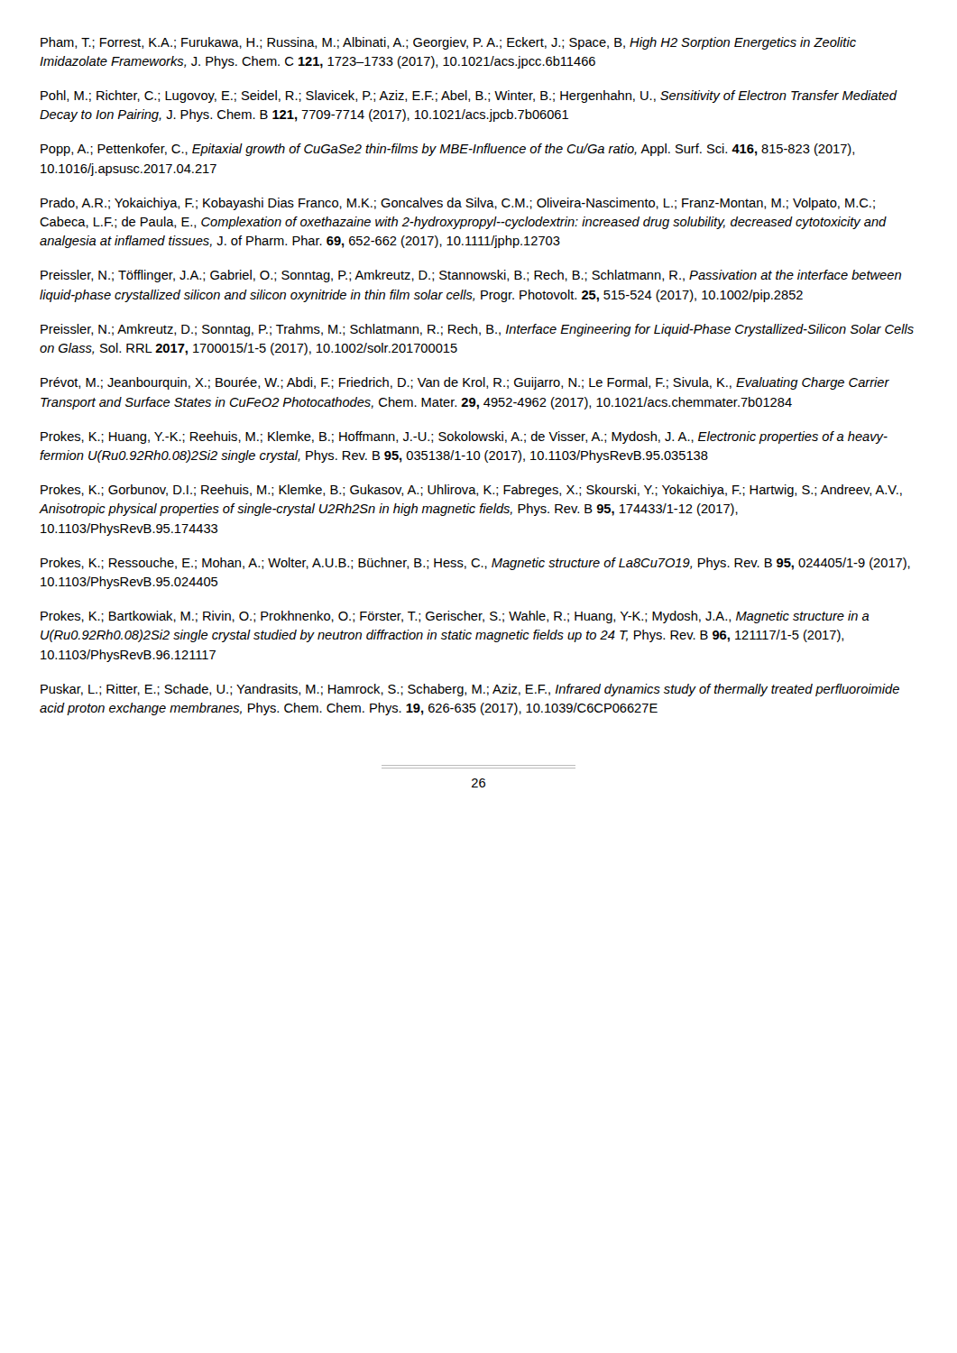Pham, T.; Forrest, K.A.; Furukawa, H.; Russina, M.; Albinati, A.; Georgiev, P. A.; Eckert, J.; Space, B, High H2 Sorption Energetics in Zeolitic Imidazolate Frameworks, J. Phys. Chem. C 121, 1723–1733 (2017), 10.1021/acs.jpcc.6b11466
Pohl, M.; Richter, C.; Lugovoy, E.; Seidel, R.; Slavicek, P.; Aziz, E.F.; Abel, B.; Winter, B.; Hergenhahn, U., Sensitivity of Electron Transfer Mediated Decay to Ion Pairing, J. Phys. Chem. B 121, 7709-7714 (2017), 10.1021/acs.jpcb.7b06061
Popp, A.; Pettenkofer, C., Epitaxial growth of CuGaSe2 thin-films by MBE-Influence of the Cu/Ga ratio, Appl. Surf. Sci. 416, 815-823 (2017), 10.1016/j.apsusc.2017.04.217
Prado, A.R.; Yokaichiya, F.; Kobayashi Dias Franco, M.K.; Goncalves da Silva, C.M.; Oliveira-Nascimento, L.; Franz-Montan, M.; Volpato, M.C.; Cabeca, L.F.; de Paula, E., Complexation of oxethazaine with 2-hydroxypropyl--cyclodextrin: increased drug solubility, decreased cytotoxicity and analgesia at inflamed tissues, J. of Pharm. Phar. 69, 652-662 (2017), 10.1111/jphp.12703
Preissler, N.; Töfflinger, J.A.; Gabriel, O.; Sonntag, P.; Amkreutz, D.; Stannowski, B.; Rech, B.; Schlatmann, R., Passivation at the interface between liquid-phase crystallized silicon and silicon oxynitride in thin film solar cells, Progr. Photovolt. 25, 515-524 (2017), 10.1002/pip.2852
Preissler, N.; Amkreutz, D.; Sonntag, P.; Trahms, M.; Schlatmann, R.; Rech, B., Interface Engineering for Liquid-Phase Crystallized-Silicon Solar Cells on Glass, Sol. RRL 2017, 1700015/1-5 (2017), 10.1002/solr.201700015
Prévot, M.; Jeanbourquin, X.; Bourée, W.; Abdi, F.; Friedrich, D.; Van de Krol, R.; Guijarro, N.; Le Formal, F.; Sivula, K., Evaluating Charge Carrier Transport and Surface States in CuFeO2 Photocathodes, Chem. Mater. 29, 4952-4962 (2017), 10.1021/acs.chemmater.7b01284
Prokes, K.; Huang, Y.-K.; Reehuis, M.; Klemke, B.; Hoffmann, J.-U.; Sokolowski, A.; de Visser, A.; Mydosh, J. A., Electronic properties of a heavy-fermion U(Ru0.92Rh0.08)2Si2 single crystal, Phys. Rev. B 95, 035138/1-10 (2017), 10.1103/PhysRevB.95.035138
Prokes, K.; Gorbunov, D.I.; Reehuis, M.; Klemke, B.; Gukasov, A.; Uhlirova, K.; Fabreges, X.; Skourski, Y.; Yokaichiya, F.; Hartwig, S.; Andreev, A.V., Anisotropic physical properties of single-crystal U2Rh2Sn in high magnetic fields, Phys. Rev. B 95, 174433/1-12 (2017), 10.1103/PhysRevB.95.174433
Prokes, K.; Ressouche, E.; Mohan, A.; Wolter, A.U.B.; Büchner, B.; Hess, C., Magnetic structure of La8Cu7O19, Phys. Rev. B 95, 024405/1-9 (2017), 10.1103/PhysRevB.95.024405
Prokes, K.; Bartkowiak, M.; Rivin, O.; Prokhnenko, O.; Förster, T.; Gerischer, S.; Wahle, R.; Huang, Y-K.; Mydosh, J.A., Magnetic structure in a U(Ru0.92Rh0.08)2Si2 single crystal studied by neutron diffraction in static magnetic fields up to 24 T, Phys. Rev. B 96, 121117/1-5 (2017), 10.1103/PhysRevB.96.121117
Puskar, L.; Ritter, E.; Schade, U.; Yandrasits, M.; Hamrock, S.; Schaberg, M.; Aziz, E.F., Infrared dynamics study of thermally treated perfluoroimide acid proton exchange membranes, Phys. Chem. Chem. Phys. 19, 626-635 (2017), 10.1039/C6CP06627E
26